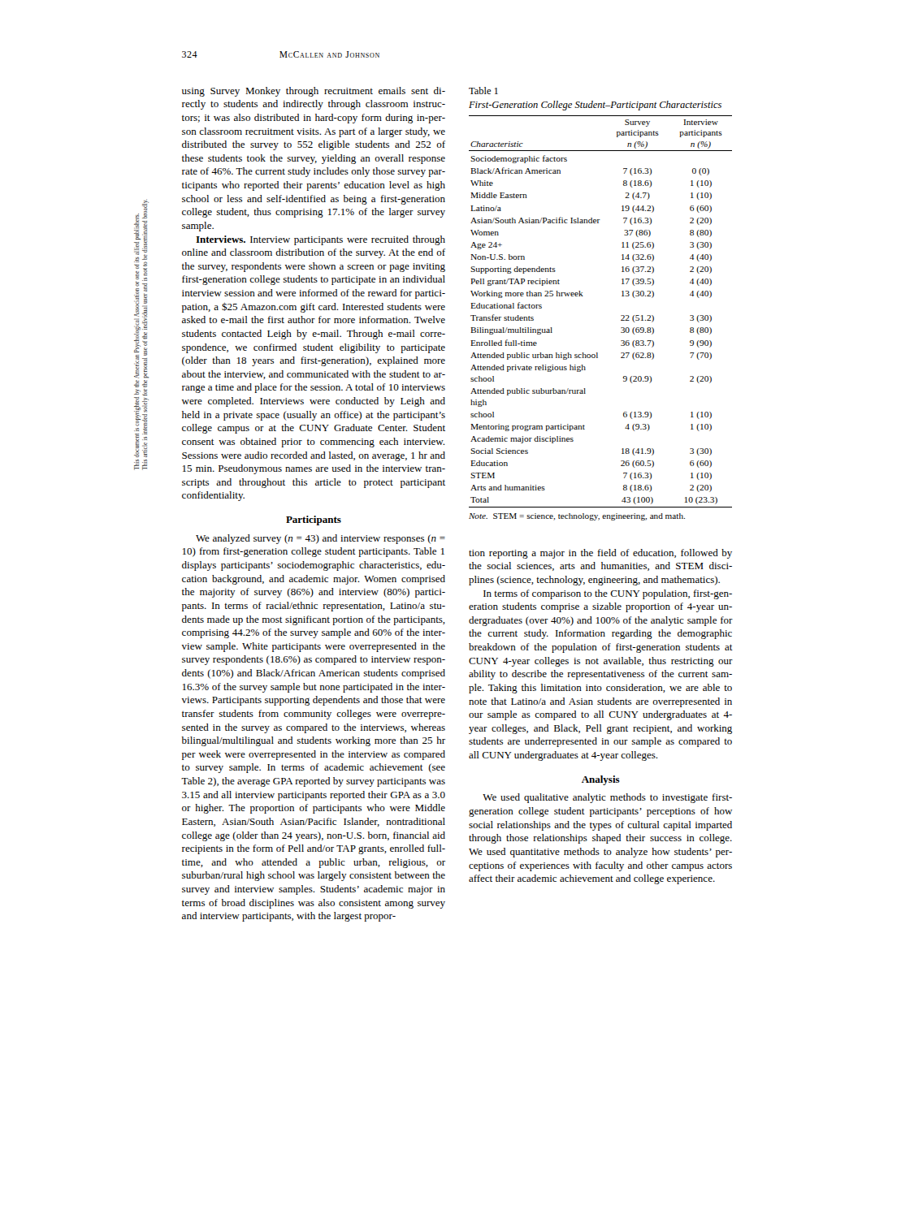324 McCallen and Johnson
This document is copyrighted by the American Psychological Association or one of its allied publishers.
This article is intended solely for the personal use of the individual user and is not to be disseminated broadly.
using Survey Monkey through recruitment emails sent directly to students and indirectly through classroom instructors; it was also distributed in hard-copy form during in-person classroom recruitment visits. As part of a larger study, we distributed the survey to 552 eligible students and 252 of these students took the survey, yielding an overall response rate of 46%. The current study includes only those survey participants who reported their parents’ education level as high school or less and self-identified as being a first-generation college student, thus comprising 17.1% of the larger survey sample.
Interviews. Interview participants were recruited through online and classroom distribution of the survey. At the end of the survey, respondents were shown a screen or page inviting first-generation college students to participate in an individual interview session and were informed of the reward for participation, a $25 Amazon.com gift card. Interested students were asked to e-mail the first author for more information. Twelve students contacted Leigh by e-mail. Through e-mail correspondence, we confirmed student eligibility to participate (older than 18 years and first-generation), explained more about the interview, and communicated with the student to arrange a time and place for the session. A total of 10 interviews were completed. Interviews were conducted by Leigh and held in a private space (usually an office) at the participant’s college campus or at the CUNY Graduate Center. Student consent was obtained prior to commencing each interview. Sessions were audio recorded and lasted, on average, 1 hr and 15 min. Pseudonymous names are used in the interview transcripts and throughout this article to protect participant confidentiality.
Participants
We analyzed survey (n = 43) and interview responses (n = 10) from first-generation college student participants. Table 1 displays participants’ sociodemographic characteristics, education background, and academic major. Women comprised the majority of survey (86%) and interview (80%) participants. In terms of racial/ethnic representation, Latino/a students made up the most significant portion of the participants, comprising 44.2% of the survey sample and 60% of the interview sample. White participants were overrepresented in the survey respondents (18.6%) as compared to interview respondents (10%) and Black/African American students comprised 16.3% of the survey sample but none participated in the interviews. Participants supporting dependents and those that were transfer students from community colleges were overrepresented in the survey as compared to the interviews, whereas bilingual/multilingual and students working more than 25 hr per week were overrepresented in the interview as compared to survey sample. In terms of academic achievement (see Table 2), the average GPA reported by survey participants was 3.15 and all interview participants reported their GPA as a 3.0 or higher. The proportion of participants who were Middle Eastern, Asian/South Asian/Pacific Islander, nontraditional college age (older than 24 years), non-U.S. born, financial aid recipients in the form of Pell and/or TAP grants, enrolled full-time, and who attended a public urban, religious, or suburban/rural high school was largely consistent between the survey and interview samples. Students’ academic major in terms of broad disciplines was also consistent among survey and interview participants, with the largest propor-
Table 1
First-Generation College Student–Participant Characteristics
| | Survey participants | Interview participants |
| --- | --- | --- |
| Characteristic | n (%) | n (%) |
| Sociodemographic factors | | |
| Black/African American | 7 (16.3) | 0 (0) |
| White | 8 (18.6) | 1 (10) |
| Middle Eastern | 2 (4.7) | 1 (10) |
| Latino/a | 19 (44.2) | 6 (60) |
| Asian/South Asian/Pacific Islander | 7 (16.3) | 2 (20) |
| Women | 37 (86) | 8 (80) |
| Age 24+ | 11 (25.6) | 3 (30) |
| Non-U.S. born | 14 (32.6) | 4 (40) |
| Supporting dependents | 16 (37.2) | 2 (20) |
| Pell grant/TAP recipient | 17 (39.5) | 4 (40) |
| Working more than 25 hrweek | 13 (30.2) | 4 (40) |
| Educational factors | | |
| Transfer students | 22 (51.2) | 3 (30) |
| Bilingual/multilingual | 30 (69.8) | 8 (80) |
| Enrolled full-time | 36 (83.7) | 9 (90) |
| Attended public urban high school | 27 (62.8) | 7 (70) |
| Attended private religious high school | 9 (20.9) | 2 (20) |
| Attended public suburban/rural high | | |
| school | 6 (13.9) | 1 (10) |
| Mentoring program participant | 4 (9.3) | 1 (10) |
| Academic major disciplines | | |
| Social Sciences | 18 (41.9) | 3 (30) |
| Education | 26 (60.5) | 6 (60) |
| STEM | 7 (16.3) | 1 (10) |
| Arts and humanities | 8 (18.6) | 2 (20) |
| Total | 43 (100) | 10 (23.3) |
Note. STEM = science, technology, engineering, and math.
tion reporting a major in the field of education, followed by the social sciences, arts and humanities, and STEM disciplines (science, technology, engineering, and mathematics).
In terms of comparison to the CUNY population, first-generation students comprise a sizable proportion of 4-year undergraduates (over 40%) and 100% of the analytic sample for the current study. Information regarding the demographic breakdown of the population of first-generation students at CUNY 4-year colleges is not available, thus restricting our ability to describe the representativeness of the current sample. Taking this limitation into consideration, we are able to note that Latino/a and Asian students are overrepresented in our sample as compared to all CUNY undergraduates at 4-year colleges, and Black, Pell grant recipient, and working students are underrepresented in our sample as compared to all CUNY undergraduates at 4-year colleges.
Analysis
We used qualitative analytic methods to investigate first-generation college student participants’ perceptions of how social relationships and the types of cultural capital imparted through those relationships shaped their success in college. We used quantitative methods to analyze how students’ perceptions of experiences with faculty and other campus actors affect their academic achievement and college experience.